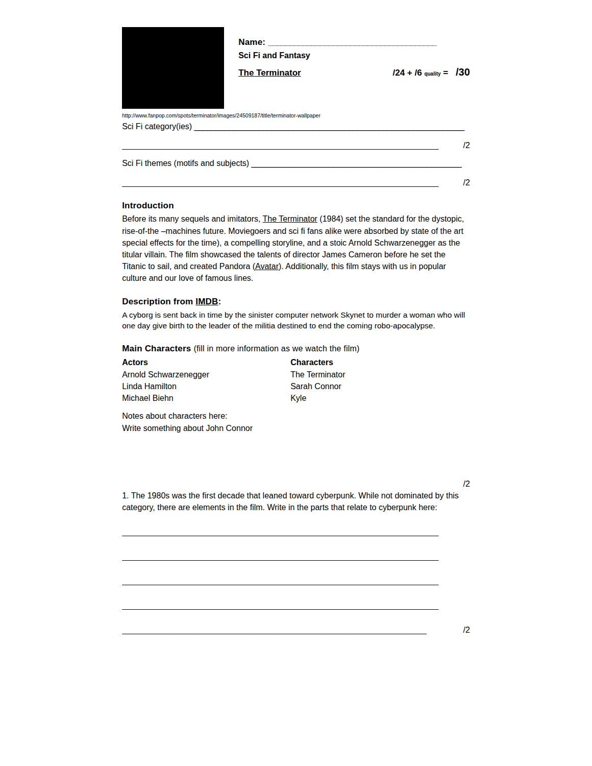Name: _______________________________________
Sci Fi and Fantasy
The Terminator /24 + /6 quality = /30
http://www.fanpop.com/spots/terminator/images/24509187/title/terminator-wallpaper
Sci Fi category(ies) _______________________________________________________________
_______________________________________________________________________________ /2
Sci Fi themes (motifs and subjects) _________________________________________________
_______________________________________________________________________________ /2
Introduction
Before its many sequels and imitators, The Terminator (1984) set the standard for the dystopic, rise-of-the –machines future. Moviegoers and sci fi fans alike were absorbed by state of the art special effects for the time), a compelling storyline, and a stoic Arnold Schwarzenegger as the titular villain. The film showcased the talents of director James Cameron before he set the Titanic to sail, and created Pandora (Avatar). Additionally, this film stays with us in popular culture and our love of famous lines.
Description from IMDB:
A cyborg is sent back in time by the sinister computer network Skynet to murder a woman who will one day give birth to the leader of the militia destined to end the coming robo-apocalypse.
Main Characters (fill in more information as we watch the film)
| Actors | Characters |
| --- | --- |
| Arnold Schwarzenegger | The Terminator |
| Linda Hamilton | Sarah Connor |
| Michael Biehn | Kyle |
Notes about characters here:
Write something about John Connor
/2
1. The 1980s was the first decade that leaned toward cyberpunk. While not dominated by this category, there are elements in the film. Write in the parts that relate to cyberpunk here:
_______________________________________________________________________________ _______________________________________________________________________________ _______________________________________________________________________________ _______________________________________________________________________________
____________________________________________________________________________ /2